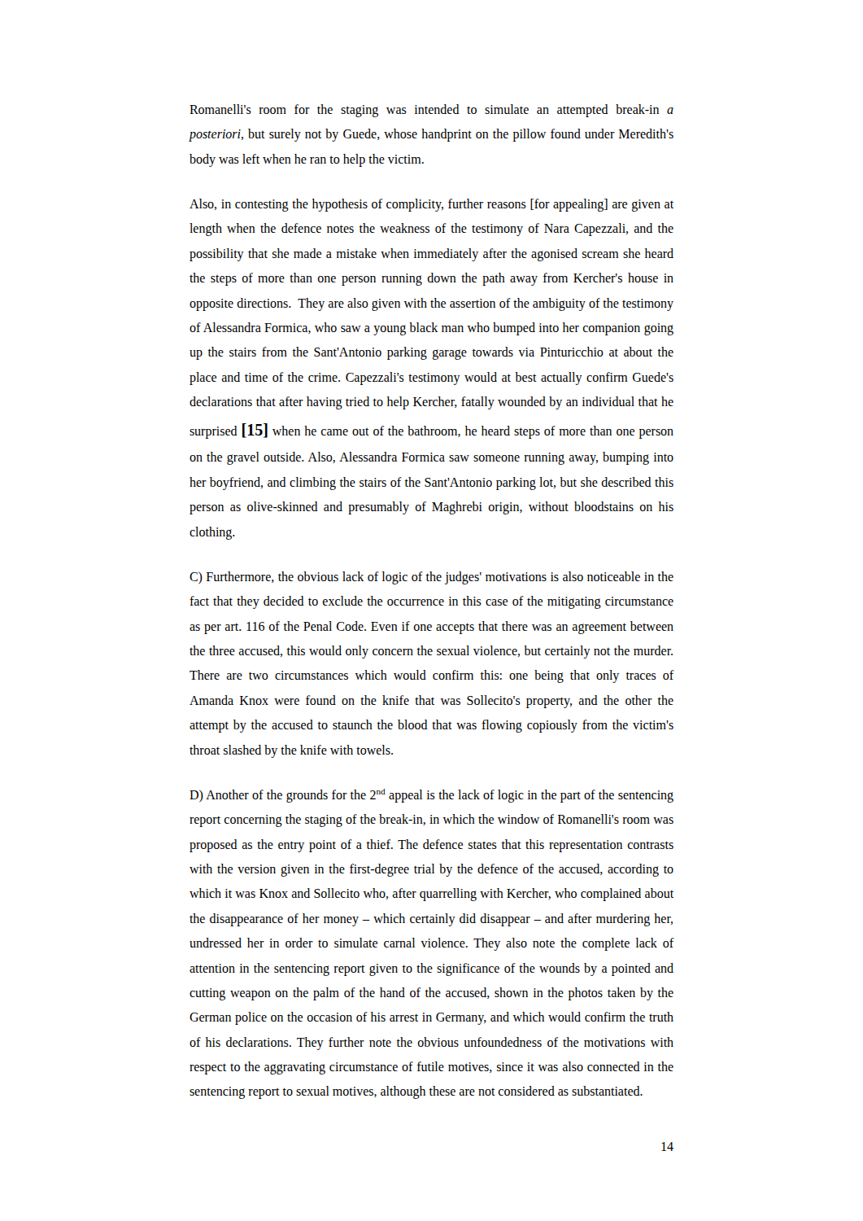Romanelli's room for the staging was intended to simulate an attempted break-in a posteriori, but surely not by Guede, whose handprint on the pillow found under Meredith's body was left when he ran to help the victim.
Also, in contesting the hypothesis of complicity, further reasons [for appealing] are given at length when the defence notes the weakness of the testimony of Nara Capezzali, and the possibility that she made a mistake when immediately after the agonised scream she heard the steps of more than one person running down the path away from Kercher's house in opposite directions. They are also given with the assertion of the ambiguity of the testimony of Alessandra Formica, who saw a young black man who bumped into her companion going up the stairs from the Sant'Antonio parking garage towards via Pinturicchio at about the place and time of the crime. Capezzali's testimony would at best actually confirm Guede's declarations that after having tried to help Kercher, fatally wounded by an individual that he surprised [15] when he came out of the bathroom, he heard steps of more than one person on the gravel outside. Also, Alessandra Formica saw someone running away, bumping into her boyfriend, and climbing the stairs of the Sant'Antonio parking lot, but she described this person as olive-skinned and presumably of Maghrebi origin, without bloodstains on his clothing.
C) Furthermore, the obvious lack of logic of the judges' motivations is also noticeable in the fact that they decided to exclude the occurrence in this case of the mitigating circumstance as per art. 116 of the Penal Code. Even if one accepts that there was an agreement between the three accused, this would only concern the sexual violence, but certainly not the murder. There are two circumstances which would confirm this: one being that only traces of Amanda Knox were found on the knife that was Sollecito's property, and the other the attempt by the accused to staunch the blood that was flowing copiously from the victim's throat slashed by the knife with towels.
D) Another of the grounds for the 2nd appeal is the lack of logic in the part of the sentencing report concerning the staging of the break-in, in which the window of Romanelli's room was proposed as the entry point of a thief. The defence states that this representation contrasts with the version given in the first-degree trial by the defence of the accused, according to which it was Knox and Sollecito who, after quarrelling with Kercher, who complained about the disappearance of her money – which certainly did disappear – and after murdering her, undressed her in order to simulate carnal violence. They also note the complete lack of attention in the sentencing report given to the significance of the wounds by a pointed and cutting weapon on the palm of the hand of the accused, shown in the photos taken by the German police on the occasion of his arrest in Germany, and which would confirm the truth of his declarations. They further note the obvious unfoundedness of the motivations with respect to the aggravating circumstance of futile motives, since it was also connected in the sentencing report to sexual motives, although these are not considered as substantiated.
14